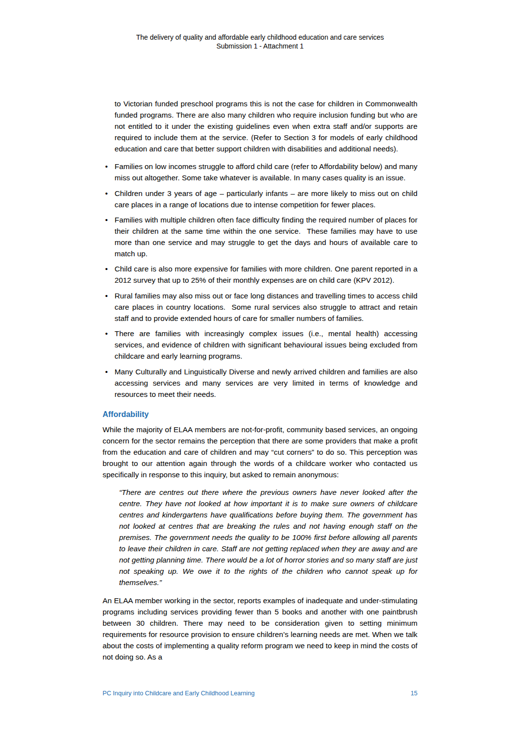The delivery of quality and affordable early childhood education and care services Submission 1 - Attachment 1
to Victorian funded preschool programs this is not the case for children in Commonwealth funded programs. There are also many children who require inclusion funding but who are not entitled to it under the existing guidelines even when extra staff and/or supports are required to include them at the service. (Refer to Section 3 for models of early childhood education and care that better support children with disabilities and additional needs).
Families on low incomes struggle to afford child care (refer to Affordability below) and many miss out altogether. Some take whatever is available. In many cases quality is an issue.
Children under 3 years of age – particularly infants – are more likely to miss out on child care places in a range of locations due to intense competition for fewer places.
Families with multiple children often face difficulty finding the required number of places for their children at the same time within the one service. These families may have to use more than one service and may struggle to get the days and hours of available care to match up.
Child care is also more expensive for families with more children. One parent reported in a 2012 survey that up to 25% of their monthly expenses are on child care (KPV 2012).
Rural families may also miss out or face long distances and travelling times to access child care places in country locations. Some rural services also struggle to attract and retain staff and to provide extended hours of care for smaller numbers of families.
There are families with increasingly complex issues (i.e., mental health) accessing services, and evidence of children with significant behavioural issues being excluded from childcare and early learning programs.
Many Culturally and Linguistically Diverse and newly arrived children and families are also accessing services and many services are very limited in terms of knowledge and resources to meet their needs.
Affordability
While the majority of ELAA members are not-for-profit, community based services, an ongoing concern for the sector remains the perception that there are some providers that make a profit from the education and care of children and may “cut corners” to do so. This perception was brought to our attention again through the words of a childcare worker who contacted us specifically in response to this inquiry, but asked to remain anonymous:
“There are centres out there where the previous owners have never looked after the centre. They have not looked at how important it is to make sure owners of childcare centres and kindergartens have qualifications before buying them. The government has not looked at centres that are breaking the rules and not having enough staff on the premises. The government needs the quality to be 100% first before allowing all parents to leave their children in care. Staff are not getting replaced when they are away and are not getting planning time. There would be a lot of horror stories and so many staff are just not speaking up. We owe it to the rights of the children who cannot speak up for themselves.”
An ELAA member working in the sector, reports examples of inadequate and under-stimulating programs including services providing fewer than 5 books and another with one paintbrush between 30 children. There may need to be consideration given to setting minimum requirements for resource provision to ensure children’s learning needs are met. When we talk about the costs of implementing a quality reform program we need to keep in mind the costs of not doing so. As a
PC Inquiry into Childcare and Early Childhood Learning 15